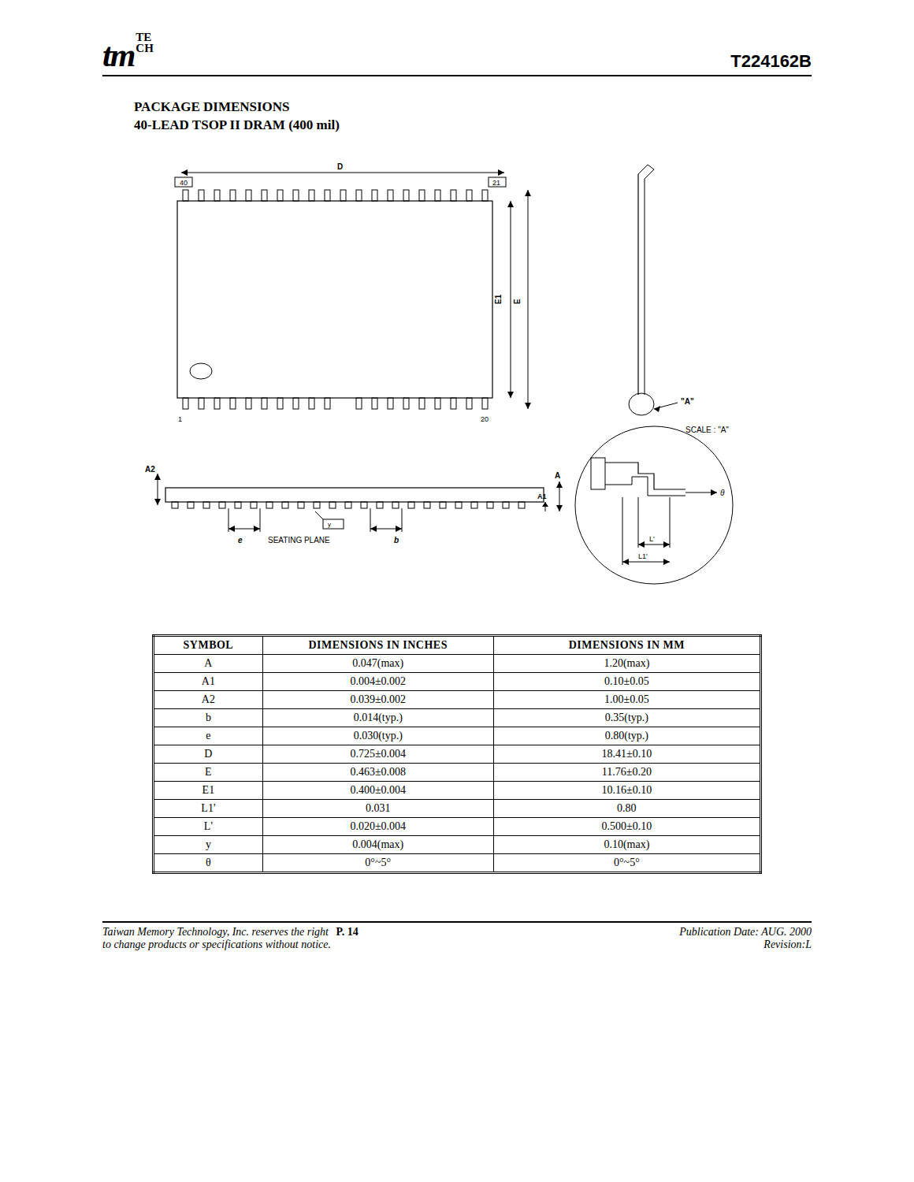tm TE
CH
T224162B
PACKAGE DIMENSIONS
40-LEAD TSOP II DRAM (400 mil)
D 40 21 1 20 E1 E "A" SCALE : "A" θ L' L1' A2 A A1 e b y SEATING PLANE
| SYMBOL | DIMENSIONS IN INCHES | DIMENSIONS IN MM |
| --- | --- | --- |
| A | 0.047(max) | 1.20(max) |
| A1 | 0.004±0.002 | 0.10±0.05 |
| A2 | 0.039±0.002 | 1.00±0.05 |
| b | 0.014(typ.) | 0.35(typ.) |
| e | 0.030(typ.) | 0.80(typ.) |
| D | 0.725±0.004 | 18.41±0.10 |
| E | 0.463±0.008 | 11.76±0.20 |
| E1 | 0.400±0.004 | 10.16±0.10 |
| L1' | 0.031 | 0.80 |
| L' | 0.020±0.004 | 0.500±0.10 |
| y | 0.004(max) | 0.10(max) |
| θ | 0°~5° | 0°~5° |
Taiwan Memory Technology, Inc. reserves the right P. 14
to change products or specifications without notice.
Publication Date: AUG. 2000
Revision:L